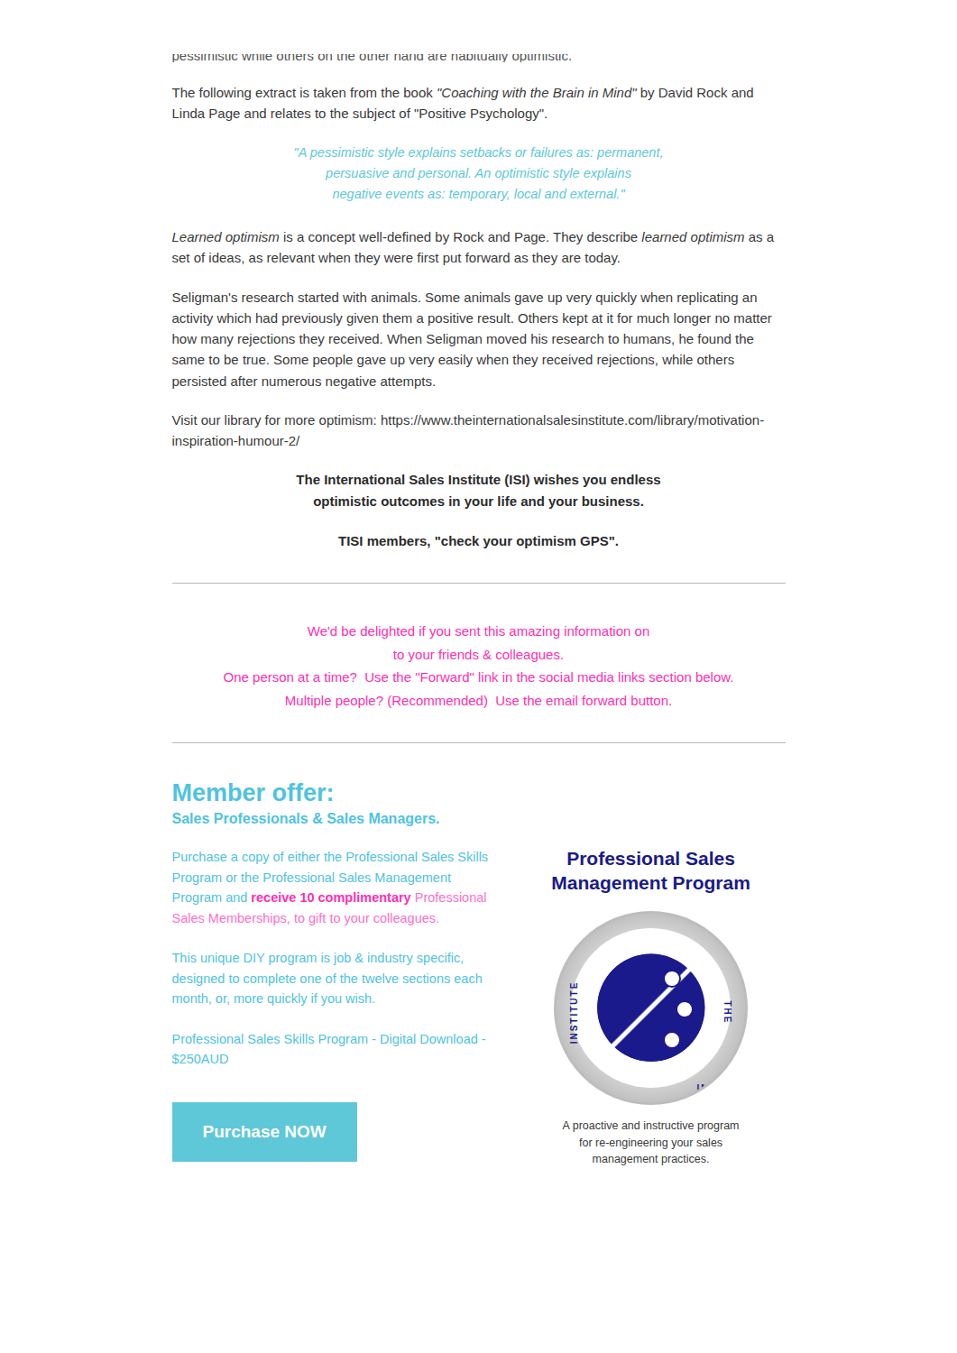pessimistic while others on the other hand are habitually optimistic.
The following extract is taken from the book "Coaching with the Brain in Mind" by David Rock and Linda Page and relates to the subject of "Positive Psychology".
"A pessimistic style explains setbacks or failures as: permanent,
persuasive and personal. An optimistic style explains
negative events as: temporary, local and external."
Learned optimism is a concept well-defined by Rock and Page. They describe learned optimism as a set of ideas, as relevant when they were first put forward as they are today.
Seligman's research started with animals. Some animals gave up very quickly when replicating an activity which had previously given them a positive result. Others kept at it for much longer no matter how many rejections they received. When Seligman moved his research to humans, he found the same to be true. Some people gave up very easily when they received rejections, while others persisted after numerous negative attempts.
Visit our library for more optimism: https://www.theinternationalsalesinstitute.com/library/motivation-inspiration-humour-2/
The International Sales Institute (ISI) wishes you endless
optimistic outcomes in your life and your business.
TISI members, "check your optimism GPS".
We'd be delighted if you sent this amazing information on
to your friends & colleagues.
One person at a time? Use the "Forward" link in the social media links section below.
Multiple people? (Recommended) Use the email forward button.
Member offer:
Sales Professionals & Sales Managers.
Purchase a copy of either the Professional Sales Skills Program or the Professional Sales Management Program and receive 10 complimentary Professional Sales Memberships, to gift to your colleagues.
This unique DIY program is job & industry specific, designed to complete one of the twelve sections each month, or, more quickly if you wish.
Professional Sales Skills Program - Digital Download - $250AUD
Purchase NOW
Professional Sales
Management Program
SALES INTERNATIONAL INSTITUTE THE
A proactive and instructive program
for re-engineering your sales
management practices.